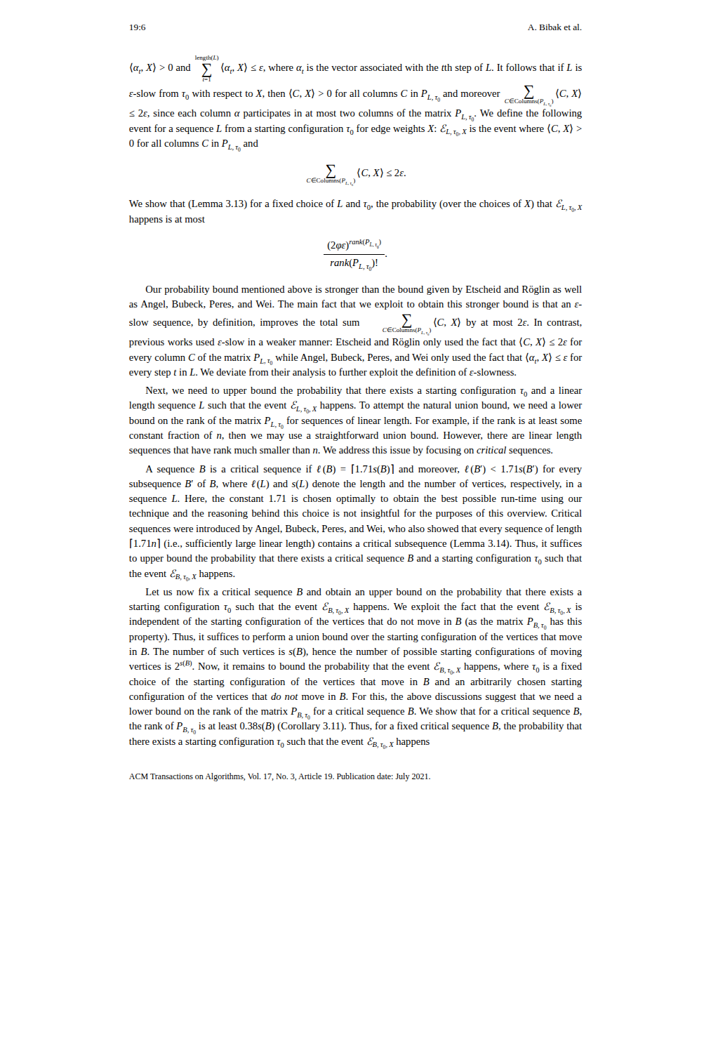19:6 A. Bibak et al.
⟨αt, X⟩ > 0 and length(L)∑t=1⟨αt, X⟩ ≤ ε, where αt is the vector associated with the tth step of L. It follows that if L is ε-slow from τ0 with respect to X, then ⟨C, X⟩ > 0 for all columns C in PL, τ0 and moreover ∑C∈Columns(PL, τ0)⟨C, X⟩ ≤ 2ε, since each column α participates in at most two columns of the matrix PL, τ0. We define the following event for a sequence L from a starting configuration τ0 for edge weights X: ℰL, τ0, X is the event where ⟨C, X⟩ > 0 for all columns C in PL, τ0 and
∑C∈Columns(PL, τ0)⟨C, X⟩ ≤ 2ε.
We show that (Lemma 3.13) for a fixed choice of L and τ0, the probability (over the choices of X) that ℰL, τ0, X happens is at most
(2φε)rank(PL, τ0) rank(PL, τ0)! .
Our probability bound mentioned above is stronger than the bound given by Etscheid and Röglin as well as Angel, Bubeck, Peres, and Wei. The main fact that we exploit to obtain this stronger bound is that an ε-slow sequence, by definition, improves the total sum ∑C∈Columns(PL, τ0)⟨C, X⟩ by at most 2ε. In contrast, previous works used ε-slow in a weaker manner: Etscheid and Röglin only used the fact that ⟨C, X⟩ ≤ 2ε for every column C of the matrix PL, τ0 while Angel, Bubeck, Peres, and Wei only used the fact that ⟨αt, X⟩ ≤ ε for every step t in L. We deviate from their analysis to further exploit the definition of ε-slowness.
Next, we need to upper bound the probability that there exists a starting configuration τ0 and a linear length sequence L such that the event ℰL, τ0, X happens. To attempt the natural union bound, we need a lower bound on the rank of the matrix PL, τ0 for sequences of linear length. For example, if the rank is at least some constant fraction of n, then we may use a straightforward union bound. However, there are linear length sequences that have rank much smaller than n. We address this issue by focusing on critical sequences.
A sequence B is a critical sequence if ℓ(B) = ⌈1.71s(B)⌉ and moreover, ℓ(B′) < 1.71s(B′) for every subsequence B′ of B, where ℓ(L) and s(L) denote the length and the number of vertices, respectively, in a sequence L. Here, the constant 1.71 is chosen optimally to obtain the best possible run-time using our technique and the reasoning behind this choice is not insightful for the purposes of this overview. Critical sequences were introduced by Angel, Bubeck, Peres, and Wei, who also showed that every sequence of length ⌈1.71n⌉ (i.e., sufficiently large linear length) contains a critical subsequence (Lemma 3.14). Thus, it suffices to upper bound the probability that there exists a critical sequence B and a starting configuration τ0 such that the event ℰB, τ0, X happens.
Let us now fix a critical sequence B and obtain an upper bound on the probability that there exists a starting configuration τ0 such that the event ℰB, τ0, X happens. We exploit the fact that the event ℰB, τ0, X is independent of the starting configuration of the vertices that do not move in B (as the matrix PB, τ0 has this property). Thus, it suffices to perform a union bound over the starting configuration of the vertices that move in B. The number of such vertices is s(B), hence the number of possible starting configurations of moving vertices is 2s(B). Now, it remains to bound the probability that the event ℰB, τ0, X happens, where τ0 is a fixed choice of the starting configuration of the vertices that move in B and an arbitrarily chosen starting configuration of the vertices that do not move in B. For this, the above discussions suggest that we need a lower bound on the rank of the matrix PB, τ0 for a critical sequence B. We show that for a critical sequence B, the rank of PB, τ0 is at least 0.38s(B) (Corollary 3.11). Thus, for a fixed critical sequence B, the probability that there exists a starting configuration τ0 such that the event ℰB, τ0, X happens
ACM Transactions on Algorithms, Vol. 17, No. 3, Article 19. Publication date: July 2021.